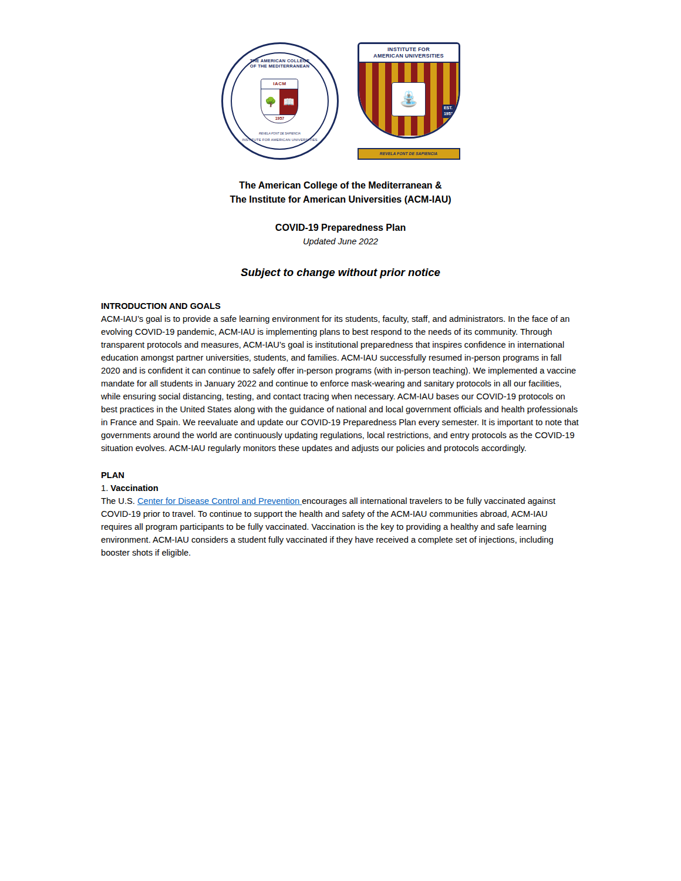THE AMERICAN COLLEGE
OF THE MEDITERRANEAN
IACM
🌳
📖
1957
REVELA FONT DE SAPIENCIA
INSTITUTE FOR AMERICAN UNIVERSITIES
INSTITUTE FOR
AMERICAN UNIVERSITIES
⛲
EST.
1957
REVELA FONT DE SAPIENCIA
The American College of the Mediterranean &
The Institute for American Universities (ACM-IAU)
COVID-19 Preparedness Plan
Updated June 2022
Subject to change without prior notice
INTRODUCTION AND GOALS
ACM-IAU’s goal is to provide a safe learning environment for its students, faculty, staff, and administrators. In the face of an evolving COVID-19 pandemic, ACM-IAU is implementing plans to best respond to the needs of its community. Through transparent protocols and measures, ACM-IAU’s goal is institutional preparedness that inspires confidence in international education amongst partner universities, students, and families. ACM-IAU successfully resumed in-person programs in fall 2020 and is confident it can continue to safely offer in-person programs (with in-person teaching). We implemented a vaccine mandate for all students in January 2022 and continue to enforce mask-wearing and sanitary protocols in all our facilities, while ensuring social distancing, testing, and contact tracing when necessary. ACM-IAU bases our COVID-19 protocols on best practices in the United States along with the guidance of national and local government officials and health professionals in France and Spain. We reevaluate and update our COVID-19 Preparedness Plan every semester. It is important to note that governments around the world are continuously updating regulations, local restrictions, and entry protocols as the COVID-19 situation evolves. ACM-IAU regularly monitors these updates and adjusts our policies and protocols accordingly.
PLAN
1. Vaccination
The U.S. Center for Disease Control and Prevention encourages all international travelers to be fully vaccinated against COVID-19 prior to travel. To continue to support the health and safety of the ACM-IAU communities abroad, ACM-IAU requires all program participants to be fully vaccinated. Vaccination is the key to providing a healthy and safe learning environment. ACM-IAU considers a student fully vaccinated if they have received a complete set of injections, including booster shots if eligible.